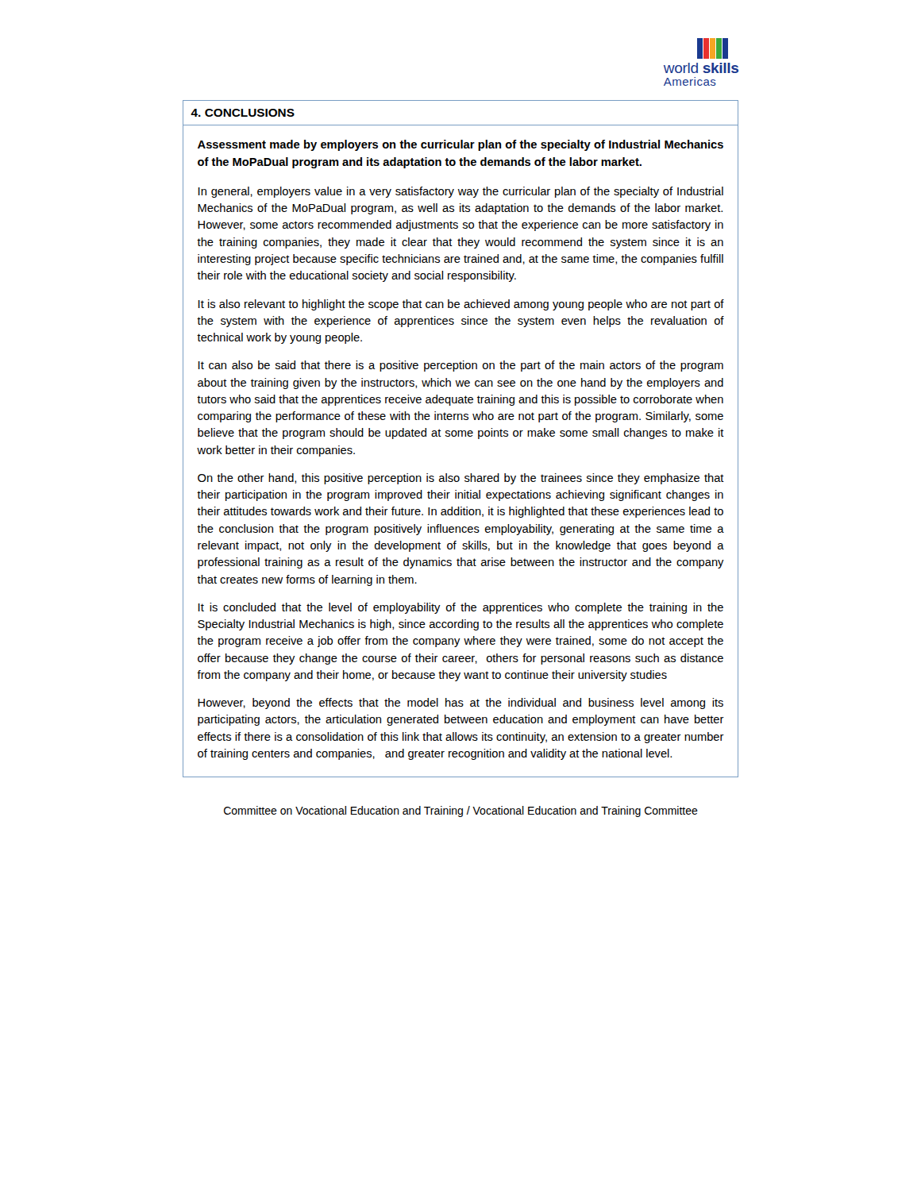world skills
Americas
4. CONCLUSIONS
Assessment made by employers on the curricular plan of the specialty of Industrial Mechanics of the MoPaDual program and its adaptation to the demands of the labor market.
In general, employers value in a very satisfactory way the curricular plan of the specialty of Industrial Mechanics of the MoPaDual program, as well as its adaptation to the demands of the labor market. However, some actors recommended adjustments so that the experience can be more satisfactory in the training companies, they made it clear that they would recommend the system since it is an interesting project because specific technicians are trained and, at the same time, the companies fulfill their role with the educational society and social responsibility.
It is also relevant to highlight the scope that can be achieved among young people who are not part of the system with the experience of apprentices since the system even helps the revaluation of technical work by young people.
It can also be said that there is a positive perception on the part of the main actors of the program about the training given by the instructors, which we can see on the one hand by the employers and tutors who said that the apprentices receive adequate training and this is possible to corroborate when comparing the performance of these with the interns who are not part of the program. Similarly, some believe that the program should be updated at some points or make some small changes to make it work better in their companies.
On the other hand, this positive perception is also shared by the trainees since they emphasize that their participation in the program improved their initial expectations achieving significant changes in their attitudes towards work and their future. In addition, it is highlighted that these experiences lead to the conclusion that the program positively influences employability, generating at the same time a relevant impact, not only in the development of skills, but in the knowledge that goes beyond a professional training as a result of the dynamics that arise between the instructor and the company that creates new forms of learning in them.
It is concluded that the level of employability of the apprentices who complete the training in the Specialty Industrial Mechanics is high, since according to the results all the apprentices who complete the program receive a job offer from the company where they were trained, some do not accept the offer because they change the course of their career, others for personal reasons such as distance from the company and their home, or because they want to continue their university studies
However, beyond the effects that the model has at the individual and business level among its participating actors, the articulation generated between education and employment can have better effects if there is a consolidation of this link that allows its continuity, an extension to a greater number of training centers and companies, and greater recognition and validity at the national level.
Committee on Vocational Education and Training / Vocational Education and Training Committee